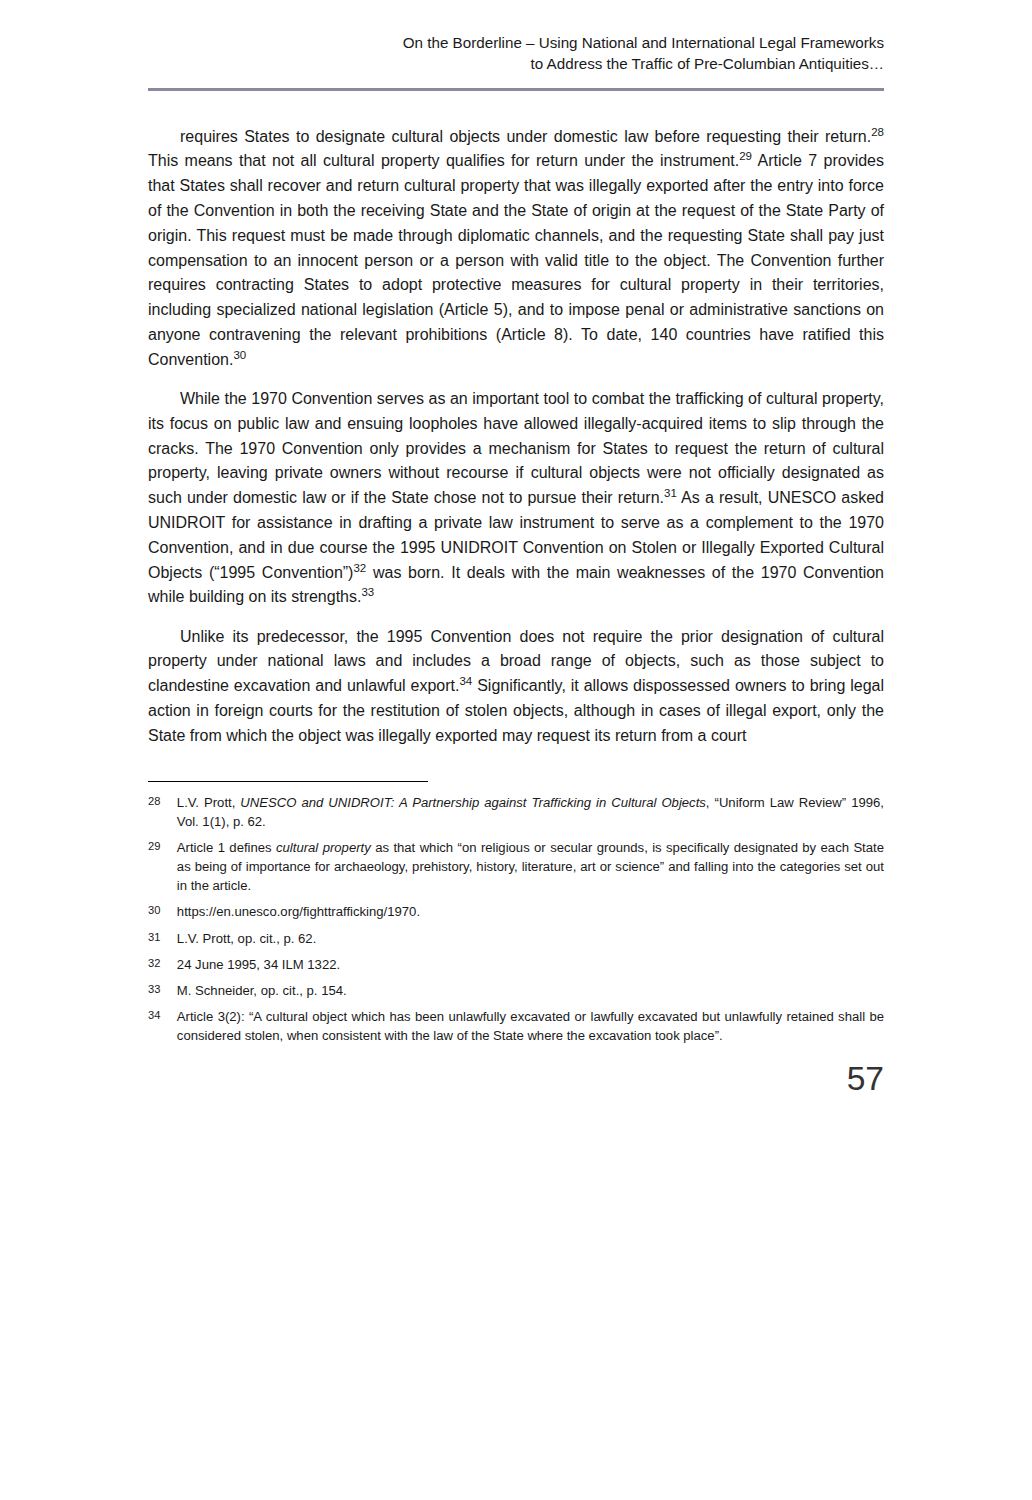On the Borderline – Using National and International Legal Frameworks
to Address the Traffic of Pre-Columbian Antiquities…
requires States to designate cultural objects under domestic law before requesting their return.28 This means that not all cultural property qualifies for return under the instrument.29 Article 7 provides that States shall recover and return cultural property that was illegally exported after the entry into force of the Convention in both the receiving State and the State of origin at the request of the State Party of origin. This request must be made through diplomatic channels, and the requesting State shall pay just compensation to an innocent person or a person with valid title to the object. The Convention further requires contracting States to adopt protective measures for cultural property in their territories, including specialized national legislation (Article 5), and to impose penal or administrative sanctions on anyone contravening the relevant prohibitions (Article 8). To date, 140 countries have ratified this Convention.30
While the 1970 Convention serves as an important tool to combat the trafficking of cultural property, its focus on public law and ensuing loopholes have allowed illegally-acquired items to slip through the cracks. The 1970 Convention only provides a mechanism for States to request the return of cultural property, leaving private owners without recourse if cultural objects were not officially designated as such under domestic law or if the State chose not to pursue their return.31 As a result, UNESCO asked UNIDROIT for assistance in drafting a private law instrument to serve as a complement to the 1970 Convention, and in due course the 1995 UNIDROIT Convention on Stolen or Illegally Exported Cultural Objects (“1995 Convention”)32 was born. It deals with the main weaknesses of the 1970 Convention while building on its strengths.33
Unlike its predecessor, the 1995 Convention does not require the prior designation of cultural property under national laws and includes a broad range of objects, such as those subject to clandestine excavation and unlawful export.34 Significantly, it allows dispossessed owners to bring legal action in foreign courts for the restitution of stolen objects, although in cases of illegal export, only the State from which the object was illegally exported may request its return from a court
28 L.V. Prott, UNESCO and UNIDROIT: A Partnership against Trafficking in Cultural Objects, “Uniform Law Review” 1996, Vol. 1(1), p. 62.
29 Article 1 defines cultural property as that which “on religious or secular grounds, is specifically designated by each State as being of importance for archaeology, prehistory, history, literature, art or science” and falling into the categories set out in the article.
30https://en.unesco.org/fighttrafficking/1970.
31 L.V. Prott, op. cit., p. 62.
3224 June 1995, 34 ILM 1322.
33 M. Schneider, op. cit., p. 154.
34 Article 3(2): “A cultural object which has been unlawfully excavated or lawfully excavated but unlawfully retained shall be considered stolen, when consistent with the law of the State where the excavation took place”.
57